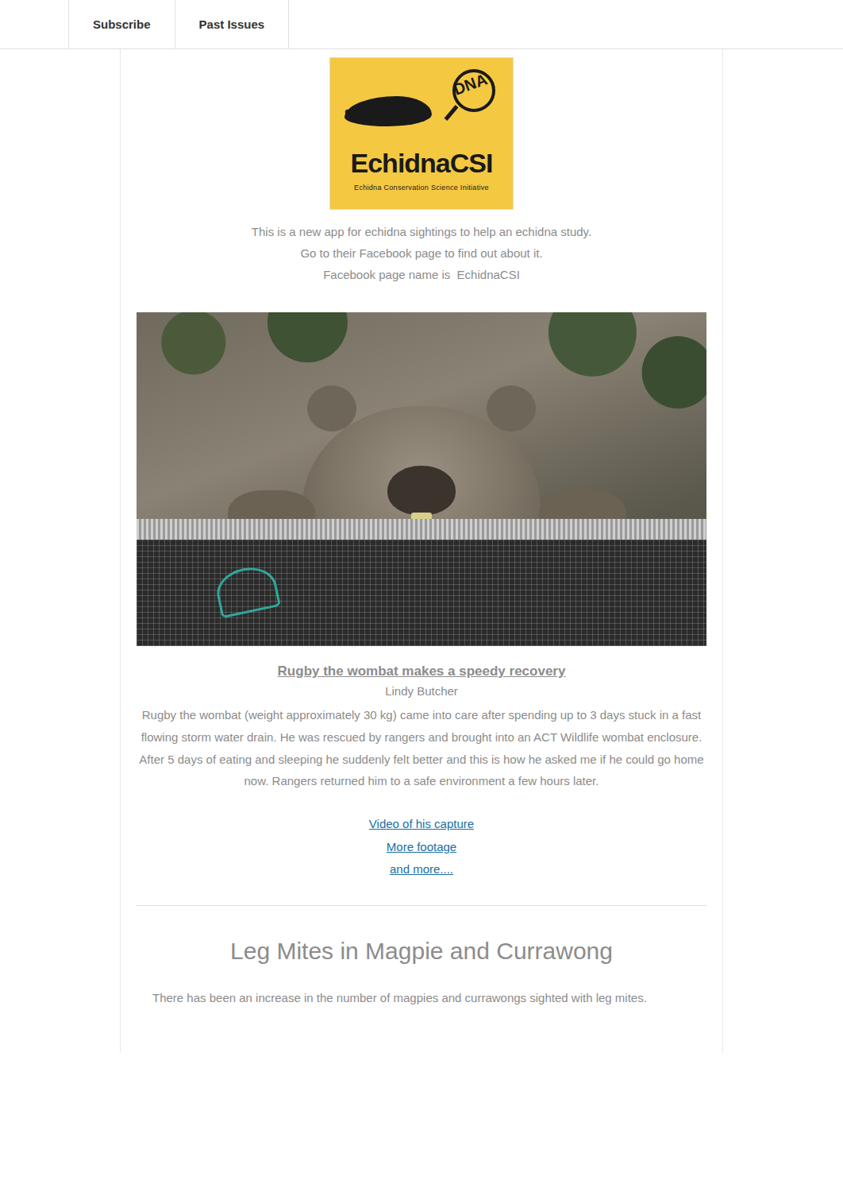Subscribe Past Issues
DNA
EchidnaCSI
Echidna Conservation Science Initiative
This is a new app for echidna sightings to help an echidna study.
Go to their Facebook page to find out about it.
Facebook page name is EchidnaCSI
Rugby the wombat makes a speedy recovery
Lindy Butcher
Rugby the wombat (weight approximately 30 kg) came into care after spending up to 3 days stuck in a fast flowing storm water drain. He was rescued by rangers and brought into an ACT Wildlife wombat enclosure. After 5 days of eating and sleeping he suddenly felt better and this is how he asked me if he could go home now. Rangers returned him to a safe environment a few hours later.
Video of his capture
More footage
and more....
Leg Mites in Magpie and Currawong
There has been an increase in the number of magpies and currawongs sighted with leg mites.